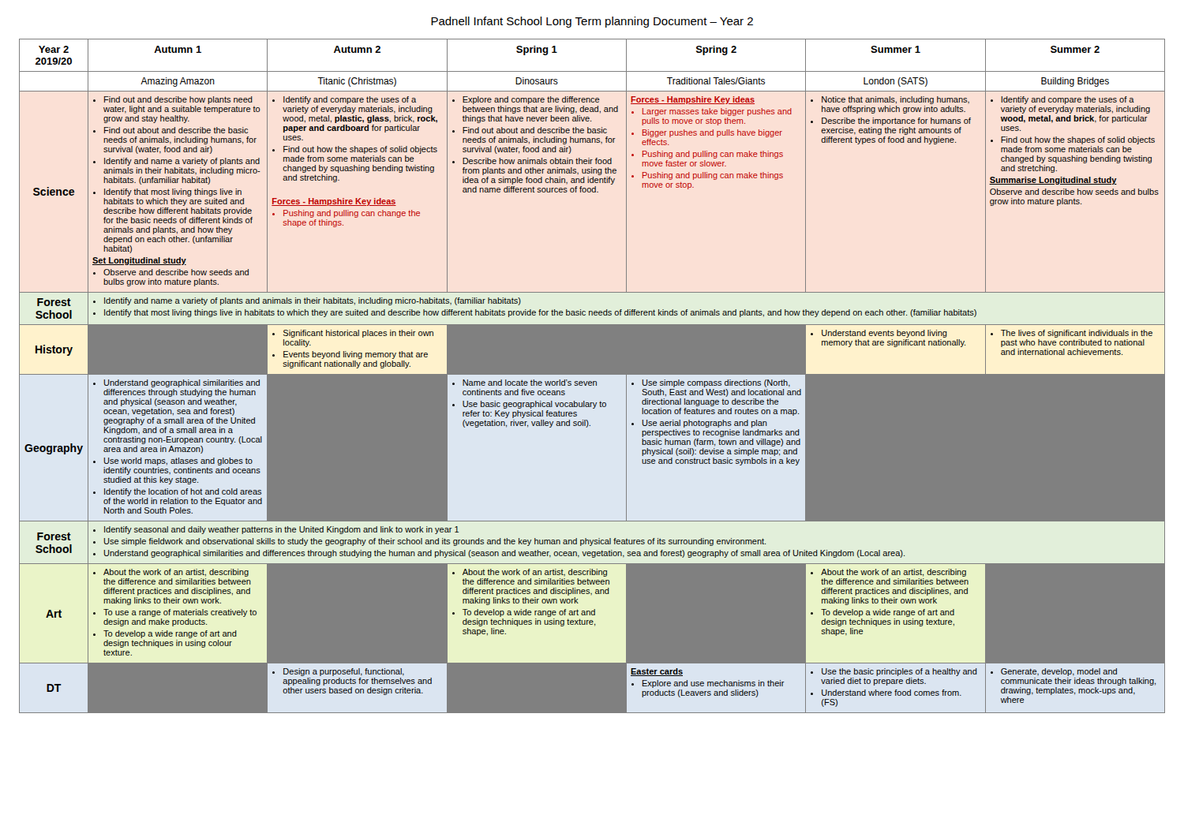Padnell Infant School Long Term planning Document – Year 2
| Year 2 2019/20 | Autumn 1 | Autumn 2 | Spring 1 | Spring 2 | Summer 1 | Summer 2 |
| --- | --- | --- | --- | --- | --- | --- |
| | Amazing Amazon | Titanic (Christmas) | Dinosaurs | Traditional Tales/Giants | London (SATS) | Building Bridges |
| Science | Find out and describe how plants need water, light and a suitable temperature to grow and stay healthy. Find out about and describe the basic needs of animals, including humans, for survival (water, food and air) Identify and name a variety of plants and animals in their habitats, including micro-habitats. (unfamiliar habitat) Identify that most living things live in habitats to which they are suited and describe how different habitats provide for the basic needs of different kinds of animals and plants, and how they depend on each other. (unfamiliar habitat) Set Longitudinal study Observe and describe how seeds and bulbs grow into mature plants. | Identify and compare the uses of a variety of everyday materials, including wood, metal, plastic, glass , brick, rock, paper and cardboard for particular uses. Find out how the shapes of solid objects made from some materials can be changed by squashing bending twisting and stretching. Forces - Hampshire Key ideas Pushing and pulling can change the shape of things. | Explore and compare the difference between things that are living, dead, and things that have never been alive. Find out about and describe the basic needs of animals, including humans, for survival (water, food and air) Describe how animals obtain their food from plants and other animals, using the idea of a simple food chain, and identify and name different sources of food. | Forces - Hampshire Key ideas Larger masses take bigger pushes and pulls to move or stop them. Bigger pushes and pulls have bigger effects. Pushing and pulling can make things move faster or slower. Pushing and pulling can make things move or stop. | Notice that animals, including humans, have offspring which grow into adults. Describe the importance for humans of exercise, eating the right amounts of different types of food and hygiene. | Identify and compare the uses of a variety of everyday materials, including wood, metal, and brick , for particular uses. Find out how the shapes of solid objects made from some materials can be changed by squashing bending twisting and stretching. Summarise Longitudinal study Observe and describe how seeds and bulbs grow into mature plants. |
| Forest School | Identify and name a variety of plants and animals in their habitats, including micro-habitats, (familiar habitats) Identify that most living things live in habitats to which they are suited and describe how different habitats provide for the basic needs of different kinds of animals and plants, and how they depend on each other. (familiar habitats) |
| History | | Significant historical places in their own locality. Events beyond living memory that are significant nationally and globally. | | | Understand events beyond living memory that are significant nationally. | The lives of significant individuals in the past who have contributed to national and international achievements. |
| Geography | Understand geographical similarities and differences through studying the human and physical (season and weather, ocean, vegetation, sea and forest) geography of a small area of the United Kingdom, and of a small area in a contrasting non-European country. (Local area and area in Amazon) Use world maps, atlases and globes to identify countries, continents and oceans studied at this key stage. Identify the location of hot and cold areas of the world in relation to the Equator and North and South Poles. | | Name and locate the world’s seven continents and five oceans Use basic geographical vocabulary to refer to: Key physical features (vegetation, river, valley and soil). | Use simple compass directions (North, South, East and West) and locational and directional language to describe the location of features and routes on a map. Use aerial photographs and plan perspectives to recognise landmarks and basic human (farm, town and village) and physical (soil): devise a simple map; and use and construct basic symbols in a key | | |
| Forest School | Identify seasonal and daily weather patterns in the United Kingdom and link to work in year 1 Use simple fieldwork and observational skills to study the geography of their school and its grounds and the key human and physical features of its surrounding environment. Understand geographical similarities and differences through studying the human and physical (season and weather, ocean, vegetation, sea and forest) geography of small area of United Kingdom (Local area). |
| Art | About the work of an artist, describing the difference and similarities between different practices and disciplines, and making links to their own work. To use a range of materials creatively to design and make products. To develop a wide range of art and design techniques in using colour texture. | | About the work of an artist, describing the difference and similarities between different practices and disciplines, and making links to their own work To develop a wide range of art and design techniques in using texture, shape, line. | | About the work of an artist, describing the difference and similarities between different practices and disciplines, and making links to their own work To develop a wide range of art and design techniques in using texture, shape, line | |
| DT | | Design a purposeful, functional, appealing products for themselves and other users based on design criteria. | | Easter cards Explore and use mechanisms in their products (Leavers and sliders) | Use the basic principles of a healthy and varied diet to prepare diets. Understand where food comes from. (FS) | Generate, develop, model and communicate their ideas through talking, drawing, templates, mock-ups and, where |